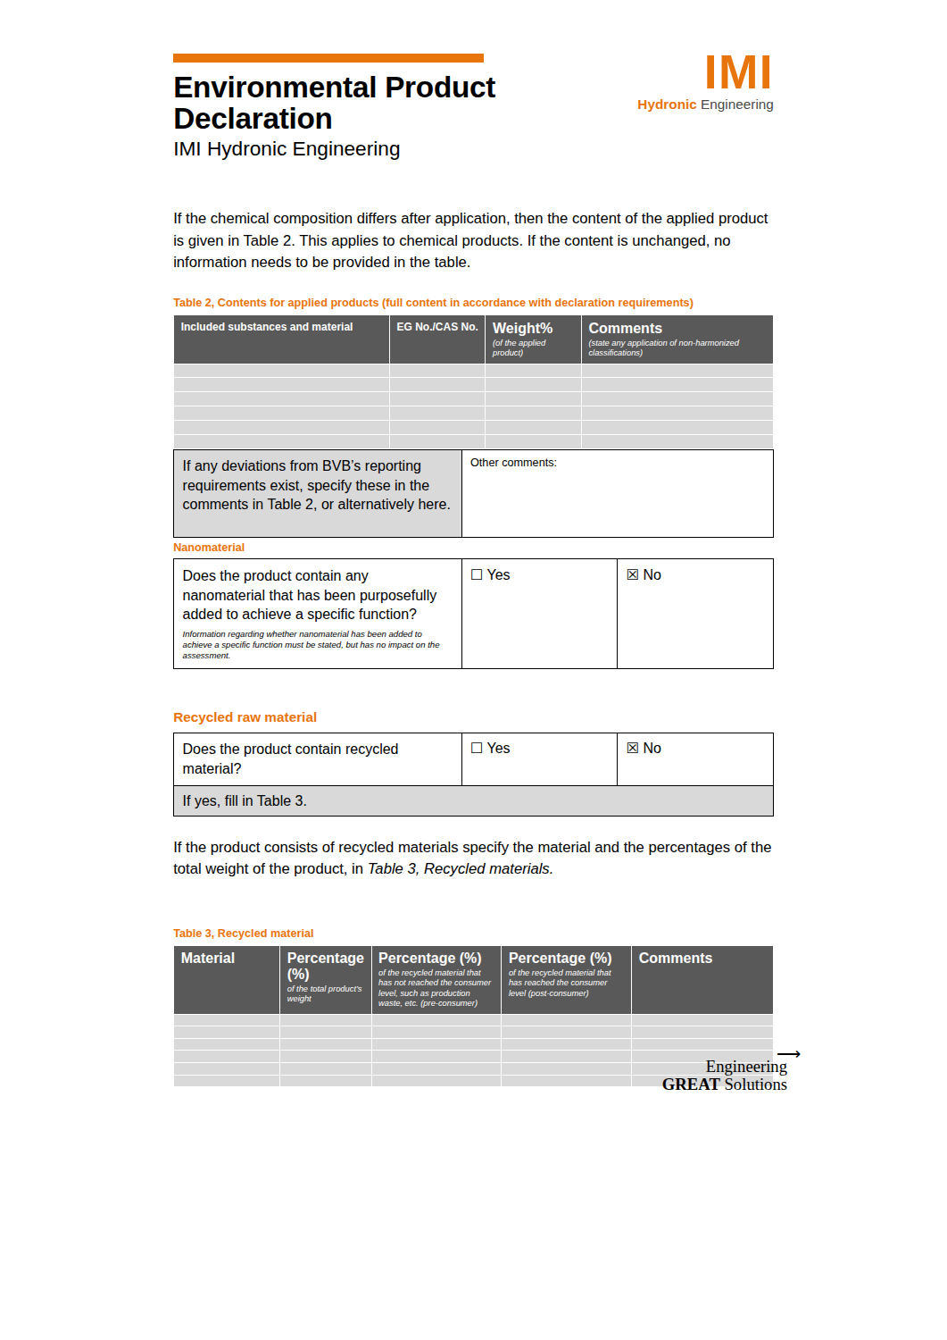Environmental Product Declaration
IMI Hydronic Engineering
IMI
Hydronic Engineering
If the chemical composition differs after application, then the content of the applied product is given in Table 2. This applies to chemical products. If the content is unchanged, no information needs to be provided in the table.
Table 2, Contents for applied products (full content in accordance with declaration requirements)
| Included substances and material | EG No./CAS No. | Weight% (of the applied product) | Comments (state any application of non-harmonized classifications) |
| --- | --- | --- | --- |
| If any deviations from BVB’s reporting requirements exist, specify these in the comments in Table 2, or alternatively here. | Other comments: |
Nanomaterial
| Does the product contain any nanomaterial that has been purposefully added to achieve a specific function? Information regarding whether nanomaterial has been added to achieve a specific function must be stated, but has no impact on the assessment. | ☐ Yes | ☒ No |
Recycled raw material
| Does the product contain recycled material? | ☐ Yes | ☒ No |
| If yes, fill in Table 3. |
If the product consists of recycled materials specify the material and the percentages of the total weight of the product, in Table 3, Recycled materials.
Table 3, Recycled material
| Material | Percentage (%) of the total product’s weight | Percentage (%) of the recycled material that has not reached the consumer level, such as production waste, etc. (pre-consumer) | Percentage (%) of the recycled material that has reached the consumer level (post-consumer) | Comments |
| --- | --- | --- | --- | --- |
⟶
Engineering
GREAT Solutions